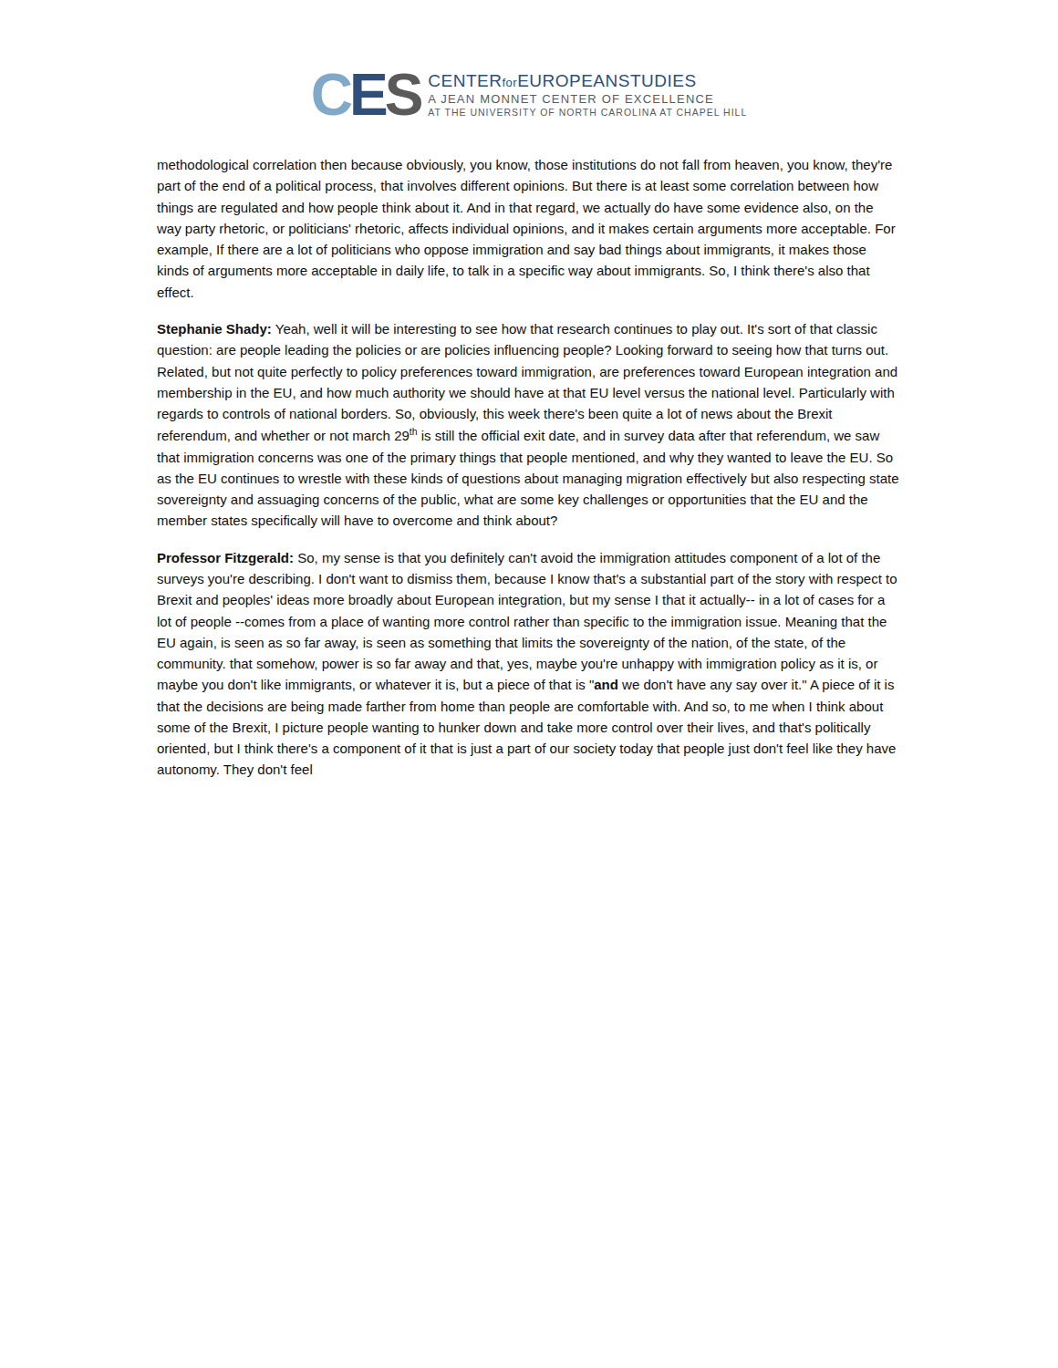CES
CENTERfor EUROPEANSTUDIES
A JEAN MONNET CENTER OF EXCELLENCE
AT THE UNIVERSITY OF NORTH CAROLINA AT CHAPEL HILL
methodological correlation then because obviously, you know, those institutions do not fall from heaven, you know, they're part of the end of a political process, that involves different opinions. But there is at least some correlation between how things are regulated and how people think about it. And in that regard, we actually do have some evidence also, on the way party rhetoric, or politicians' rhetoric, affects individual opinions, and it makes certain arguments more acceptable. For example, If there are a lot of politicians who oppose immigration and say bad things about immigrants, it makes those kinds of arguments more acceptable in daily life, to talk in a specific way about immigrants. So, I think there's also that effect.
Stephanie Shady: Yeah, well it will be interesting to see how that research continues to play out. It's sort of that classic question: are people leading the policies or are policies influencing people? Looking forward to seeing how that turns out.
Related, but not quite perfectly to policy preferences toward immigration, are preferences toward European integration and membership in the EU, and how much authority we should have at that EU level versus the national level. Particularly with regards to controls of national borders. So, obviously, this week there's been quite a lot of news about the Brexit referendum, and whether or not march 29th is still the official exit date, and in survey data after that referendum, we saw that immigration concerns was one of the primary things that people mentioned, and why they wanted to leave the EU. So as the EU continues to wrestle with these kinds of questions about managing migration effectively but also respecting state sovereignty and assuaging concerns of the public, what are some key challenges or opportunities that the EU and the member states specifically will have to overcome and think about?
Professor Fitzgerald: So, my sense is that you definitely can't avoid the immigration attitudes component of a lot of the surveys you're describing. I don't want to dismiss them, because I know that's a substantial part of the story with respect to Brexit and peoples' ideas more broadly about European integration, but my sense I that it actually-- in a lot of cases for a lot of people --comes from a place of wanting more control rather than specific to the immigration issue. Meaning that the EU again, is seen as so far away, is seen as something that limits the sovereignty of the nation, of the state, of the community. that somehow, power is so far away and that, yes, maybe you're unhappy with immigration policy as it is, or maybe you don't like immigrants, or whatever it is, but a piece of that is "and we don't have any say over it." A piece of it is that the decisions are being made farther from home than people are comfortable with. And so, to me when I think about some of the Brexit, I picture people wanting to hunker down and take more control over their lives, and that's politically oriented, but I think there's a component of it that is just a part of our society today that people just don't feel like they have autonomy. They don't feel